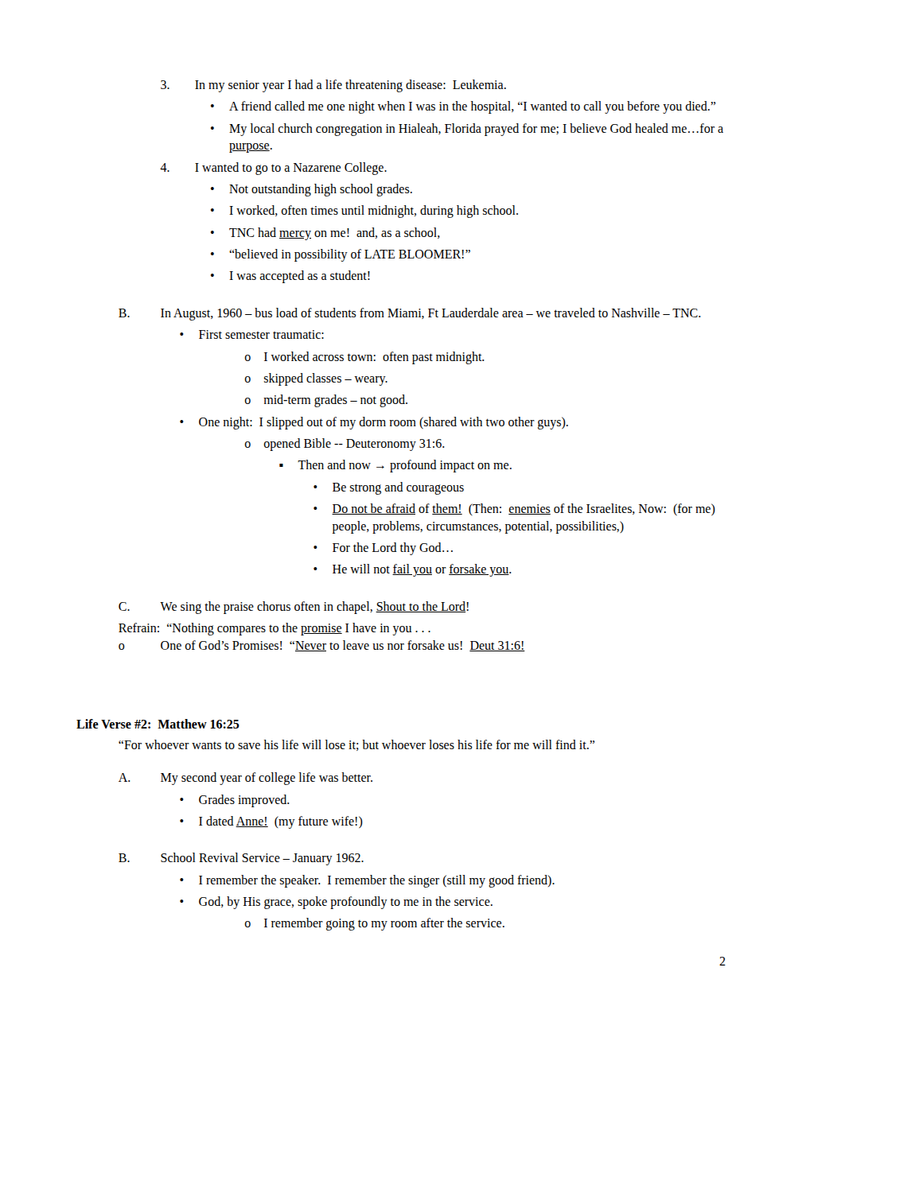3. In my senior year I had a life threatening disease: Leukemia.
• A friend called me one night when I was in the hospital, “I wanted to call you before you died.”
• My local church congregation in Hialeah, Florida prayed for me; I believe God healed me…for a purpose.
4. I wanted to go to a Nazarene College.
• Not outstanding high school grades.
• I worked, often times until midnight, during high school.
• TNC had mercy on me! and, as a school,
• “believed in possibility of LATE BLOOMER!”
• I was accepted as a student!
B. In August, 1960 – bus load of students from Miami, Ft Lauderdale area – we traveled to Nashville – TNC.
• First semester traumatic:
o I worked across town: often past midnight.
o skipped classes – weary.
o mid-term grades – not good.
• One night: I slipped out of my dorm room (shared with two other guys).
o opened Bible -- Deuteronomy 31:6.
▪ Then and now → profound impact on me.
• Be strong and courageous
• Do not be afraid of them! (Then: enemies of the Israelites, Now: (for me) people, problems, circumstances, potential, possibilities,)
• For the Lord thy God…
• He will not fail you or forsake you.
C. We sing the praise chorus often in chapel, Shout to the Lord!
Refrain: “Nothing compares to the promise I have in you . . .
o One of God’s Promises! “Never to leave us nor forsake us! Deut 31:6!
Life Verse #2: Matthew 16:25
“For whoever wants to save his life will lose it; but whoever loses his life for me will find it.”
A. My second year of college life was better.
• Grades improved.
• I dated Anne! (my future wife!)
B. School Revival Service – January 1962.
• I remember the speaker. I remember the singer (still my good friend).
• God, by His grace, spoke profoundly to me in the service.
o I remember going to my room after the service.
2